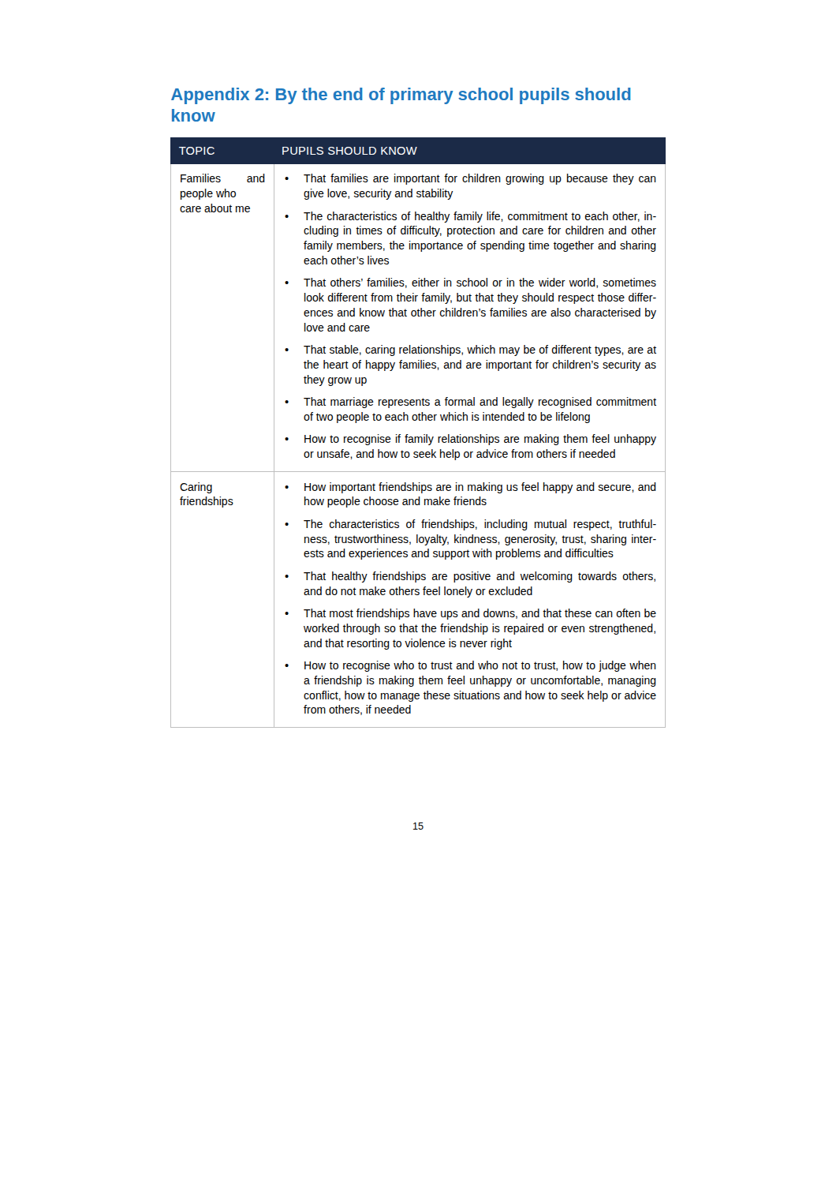Appendix 2: By the end of primary school pupils should know
| TOPIC | PUPILS SHOULD KNOW |
| --- | --- |
| Families and people who care about me | That families are important for children growing up because they can give love, security and stability The characteristics of healthy family life, commitment to each other, including in times of difficulty, protection and care for children and other family members, the importance of spending time together and sharing each other’s lives That others’ families, either in school or in the wider world, sometimes look different from their family, but that they should respect those differences and know that other children’s families are also characterised by love and care That stable, caring relationships, which may be of different types, are at the heart of happy families, and are important for children’s security as they grow up That marriage represents a formal and legally recognised commitment of two people to each other which is intended to be lifelong How to recognise if family relationships are making them feel unhappy or unsafe, and how to seek help or advice from others if needed |
| Caring friendships | How important friendships are in making us feel happy and secure, and how people choose and make friends The characteristics of friendships, including mutual respect, truthfulness, trustworthiness, loyalty, kindness, generosity, trust, sharing interests and experiences and support with problems and difficulties That healthy friendships are positive and welcoming towards others, and do not make others feel lonely or excluded That most friendships have ups and downs, and that these can often be worked through so that the friendship is repaired or even strengthened, and that resorting to violence is never right How to recognise who to trust and who not to trust, how to judge when a friendship is making them feel unhappy or uncomfortable, managing conflict, how to manage these situations and how to seek help or advice from others, if needed |
15